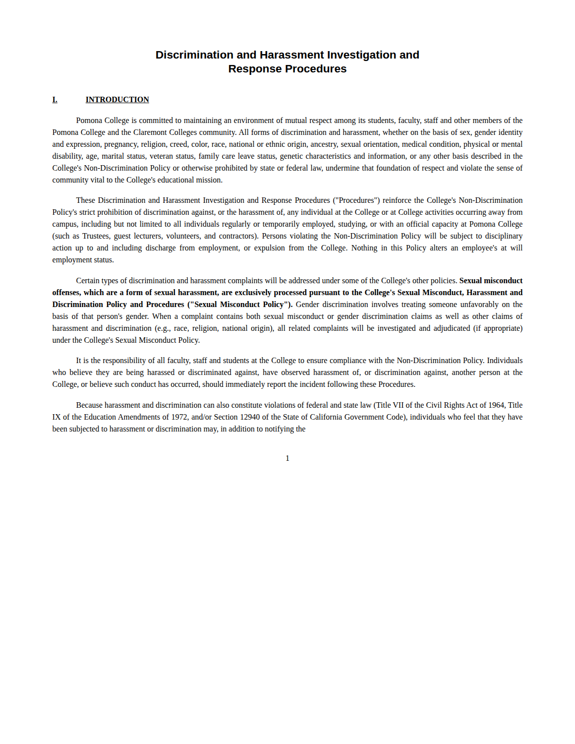Discrimination and Harassment Investigation and
Response Procedures
I. INTRODUCTION
Pomona College is committed to maintaining an environment of mutual respect among its students, faculty, staff and other members of the Pomona College and the Claremont Colleges community. All forms of discrimination and harassment, whether on the basis of sex, gender identity and expression, pregnancy, religion, creed, color, race, national or ethnic origin, ancestry, sexual orientation, medical condition, physical or mental disability, age, marital status, veteran status, family care leave status, genetic characteristics and information, or any other basis described in the College's Non-Discrimination Policy or otherwise prohibited by state or federal law, undermine that foundation of respect and violate the sense of community vital to the College's educational mission.
These Discrimination and Harassment Investigation and Response Procedures ("Procedures") reinforce the College's Non-Discrimination Policy's strict prohibition of discrimination against, or the harassment of, any individual at the College or at College activities occurring away from campus, including but not limited to all individuals regularly or temporarily employed, studying, or with an official capacity at Pomona College (such as Trustees, guest lecturers, volunteers, and contractors). Persons violating the Non-Discrimination Policy will be subject to disciplinary action up to and including discharge from employment, or expulsion from the College. Nothing in this Policy alters an employee's at will employment status.
Certain types of discrimination and harassment complaints will be addressed under some of the College's other policies. Sexual misconduct offenses, which are a form of sexual harassment, are exclusively processed pursuant to the College's Sexual Misconduct, Harassment and Discrimination Policy and Procedures ("Sexual Misconduct Policy"). Gender discrimination involves treating someone unfavorably on the basis of that person's gender. When a complaint contains both sexual misconduct or gender discrimination claims as well as other claims of harassment and discrimination (e.g., race, religion, national origin), all related complaints will be investigated and adjudicated (if appropriate) under the College's Sexual Misconduct Policy.
It is the responsibility of all faculty, staff and students at the College to ensure compliance with the Non-Discrimination Policy. Individuals who believe they are being harassed or discriminated against, have observed harassment of, or discrimination against, another person at the College, or believe such conduct has occurred, should immediately report the incident following these Procedures.
Because harassment and discrimination can also constitute violations of federal and state law (Title VII of the Civil Rights Act of 1964, Title IX of the Education Amendments of 1972, and/or Section 12940 of the State of California Government Code), individuals who feel that they have been subjected to harassment or discrimination may, in addition to notifying the
1